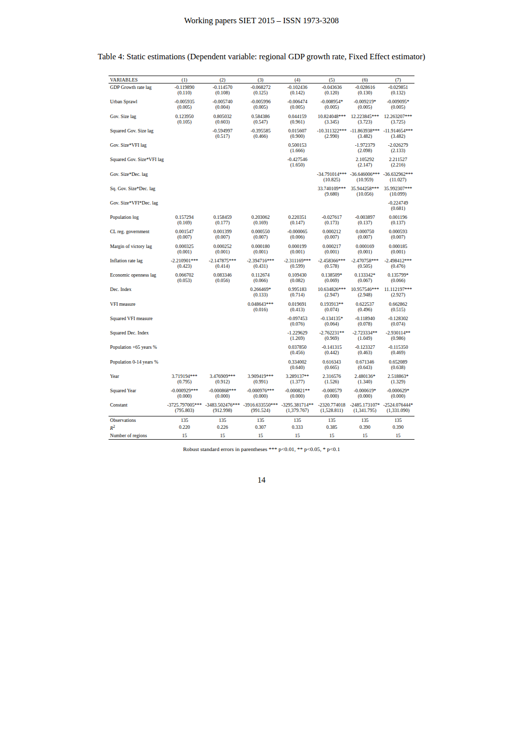Working papers SIET 2015 – ISSN 1973-3208
Table 4: Static estimations (Dependent variable: regional GDP growth rate, Fixed Effect estimator)
Robust standard errors in parentheses *** p<0.01, ** p<0.05, * p<0.1
| VARIABLES | (1) | (2) | (3) | (4) | (5) | (6) | (7) |
| --- | --- | --- | --- | --- | --- | --- | --- |
| GDP Growth rate lag | -0.119890 | -0.114570 | -0.068272 | -0.102436 | -0.043636 | -0.028616 | -0.029851 |
| | (0.110) | (0.108) | (0.125) | (0.142) | (0.120) | (0.130) | (0.132) |
| Urban Sprawl | -0.005935 | -0.005740 | -0.005996 | -0.006474 | -0.008954* | -0.009219* | -0.009095* |
| | (0.005) | (0.004) | (0.005) | (0.005) | (0.005) | (0.005) | (0.005) |
| Gov. Size lag | 0.123950 | 0.805032 | 0.584386 | 0.044159 | 10.824048*** | 12.223845*** | 12.263207*** |
| | (0.105) | (0.603) | (0.547) | (0.961) | (3.345) | (3.723) | (3.725) |
| Squared Gov. Size lag | | -0.594997 | -0.395585 | 0.015607 | -10.311322*** | -11.863938*** | -11.914654*** |
| | | (0.517) | (0.466) | (0.900) | (2.990) | (3.482) | (3.482) |
| Gov. Size*VFI lag | | | | 0.500153 | | -1.972379 | -2.026279 |
| | | | | (1.666) | | (2.098) | (2.133) |
| Squared Gov. Size*VFI lag | | | | -0.427546 | | 2.105292 | 2.211527 |
| | | | | (1.650) | | (2.147) | (2.216) |
| Gov. Size*Dec. lag | | | | | -34.791014*** | -36.646006*** | -36.632962*** |
| | | | | | (10.825) | (10.959) | (11.027) |
| Sq. Gov. Size*Dec. lag | | | | | 33.740109*** | 35.944258*** | 35.992307*** |
| | | | | | (9.680) | (10.056) | (10.099) |
| Gov. Size*VFI*Dec. lag | | | | | | | -0.224749 |
| | | | | | | | (0.681) |
| Population log | 0.157294 | 0.158459 | 0.203062 | 0.220351 | -0.027617 | -0.003897 | 0.001196 |
| | (0.169) | (0.177) | (0.169) | (0.147) | (0.173) | (0.137) | (0.137) |
| CL reg. government | 0.001547 | 0.001399 | 0.000550 | -0.000065 | 0.000212 | 0.000750 | 0.000593 |
| | (0.007) | (0.007) | (0.007) | (0.006) | (0.007) | (0.007) | (0.007) |
| Margin of victory lag | 0.000325 | 0.000252 | 0.000180 | 0.000199 | 0.000217 | 0.000169 | 0.000185 |
| | (0.001) | (0.001) | (0.001) | (0.001) | (0.001) | (0.001) | (0.001) |
| Inflation rate lag | -2.210901*** | -2.147875*** | -2.394716*** | -2.311169*** | -2.458366*** | -2.470758*** | -2.498412*** |
| | (0.423) | (0.414) | (0.431) | (0.599) | (0.578) | (0.505) | (0.476) |
| Economic openness lag | 0.066702 | 0.083346 | 0.112674 | 0.109430 | 0.138509* | 0.133342* | 0.135799* |
| | (0.053) | (0.056) | (0.066) | (0.082) | (0.069) | (0.067) | (0.066) |
| Dec. Index | | | 0.266469* | 0.995183 | 10.634826*** | 10.957546*** | 11.112197*** |
| | | | (0.133) | (0.714) | (2.947) | (2.948) | (2.927) |
| VFI measure | | | 0.048643*** | 0.019691 | 0.193913** | 0.622537 | 0.662862 |
| | | | (0.016) | (0.413) | (0.074) | (0.496) | (0.515) |
| Squared VFI measure | | | | -0.097453 | -0.134135* | -0.118940 | -0.128302 |
| | | | | (0.076) | (0.064) | (0.078) | (0.074) |
| Squared Dec. Index | | | | -1.229629 | -2.762231** | -2.723334** | -2.930114** |
| | | | | (1.269) | (0.969) | (1.049) | (0.986) |
| Population +65 years % | | | | 0.037850 | -0.141315 | -0.123327 | -0.115350 |
| | | | | (0.456) | (0.442) | (0.463) | (0.469) |
| Population 0-14 years % | | | | 0.334002 | 0.616343 | 0.671346 | 0.652089 |
| | | | | (0.640) | (0.665) | (0.643) | (0.638) |
| Year | 3.719194*** | 3.476909*** | 3.909419*** | 3.289137** | 2.316576 | 2.480136* | 2.518863* |
| | (0.795) | (0.912) | (0.991) | (1.377) | (1.526) | (1.340) | (1.329) |
| Squared Year | -0.000929*** | -0.000868*** | -0.000976*** | -0.000821** | -0.000579 | -0.000619* | -0.000629* |
| | (0.000) | (0.000) | (0.000) | (0.000) | (0.000) | (0.000) | (0.000) |
| Constant | -3725.797005*** | -3483.502476*** | -3916.633550*** | -3295.381714** | -2320.774018 | -2485.173107* | -2524.076444* |
| | (795.803) | (912.998) | (991.524) | (1,379.767) | (1,528.811) | (1,341.795) | (1,331.090) |
| Observations | 135 | 135 | 135 | 135 | 135 | 135 | 135 |
| R 2 | 0.220 | 0.226 | 0.307 | 0.333 | 0.385 | 0.390 | 0.390 |
| Number of regions | 15 | 15 | 15 | 15 | 15 | 15 | 15 |
14